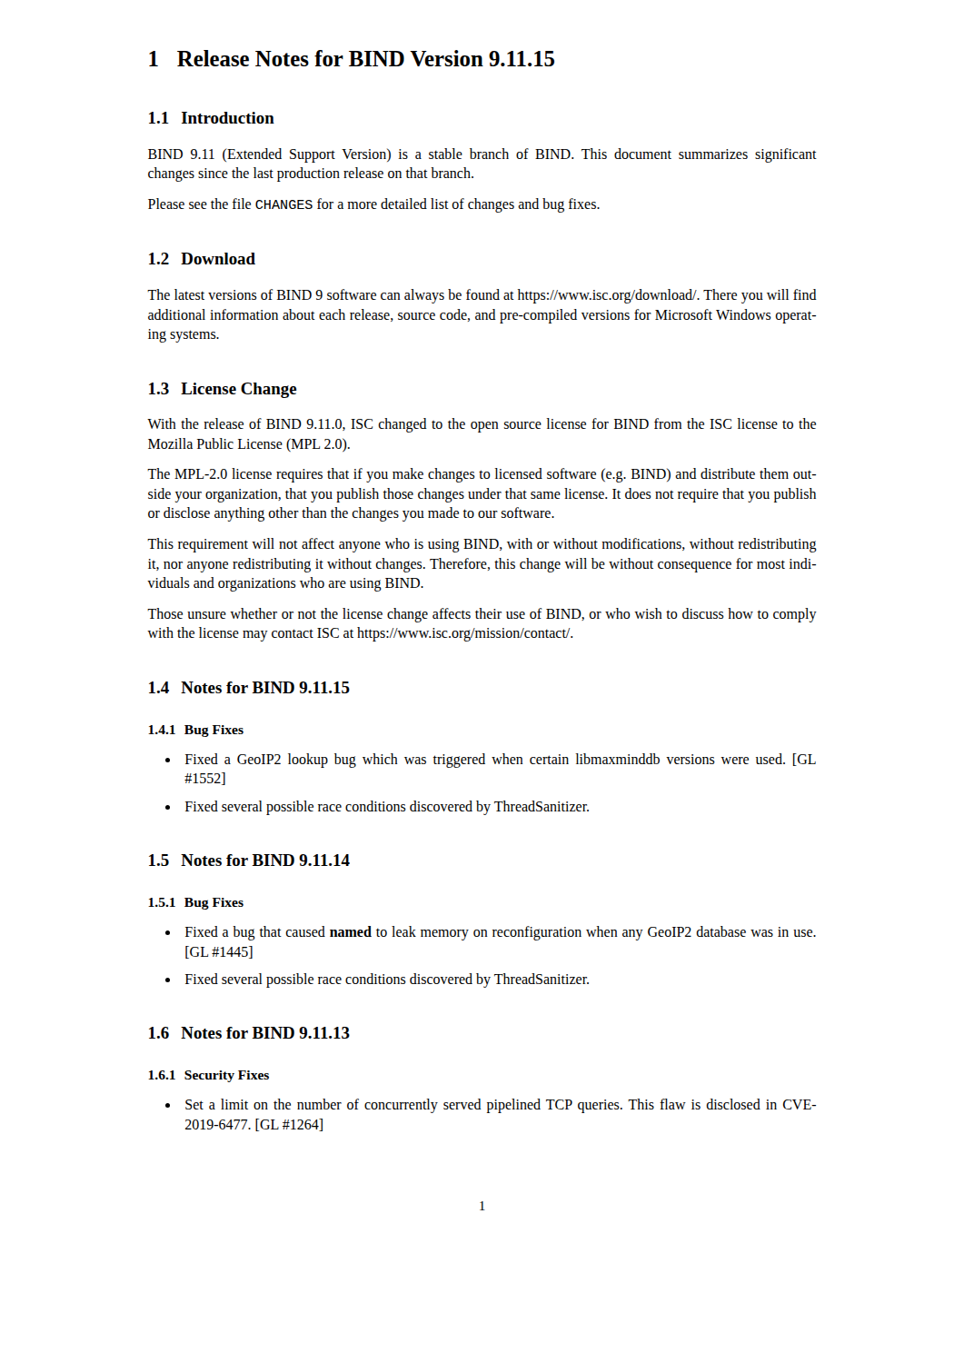1 Release Notes for BIND Version 9.11.15
1.1 Introduction
BIND 9.11 (Extended Support Version) is a stable branch of BIND. This document summarizes significant changes since the last production release on that branch.
Please see the file CHANGES for a more detailed list of changes and bug fixes.
1.2 Download
The latest versions of BIND 9 software can always be found at https://www.isc.org/download/. There you will find additional information about each release, source code, and pre-compiled versions for Microsoft Windows operating systems.
1.3 License Change
With the release of BIND 9.11.0, ISC changed to the open source license for BIND from the ISC license to the Mozilla Public License (MPL 2.0).
The MPL-2.0 license requires that if you make changes to licensed software (e.g. BIND) and distribute them outside your organization, that you publish those changes under that same license. It does not require that you publish or disclose anything other than the changes you made to our software.
This requirement will not affect anyone who is using BIND, with or without modifications, without redistributing it, nor anyone redistributing it without changes. Therefore, this change will be without consequence for most individuals and organizations who are using BIND.
Those unsure whether or not the license change affects their use of BIND, or who wish to discuss how to comply with the license may contact ISC at https://www.isc.org/mission/contact/.
1.4 Notes for BIND 9.11.15
1.4.1 Bug Fixes
Fixed a GeoIP2 lookup bug which was triggered when certain libmaxminddb versions were used. [GL #1552]
Fixed several possible race conditions discovered by ThreadSanitizer.
1.5 Notes for BIND 9.11.14
1.5.1 Bug Fixes
Fixed a bug that caused named to leak memory on reconfiguration when any GeoIP2 database was in use. [GL #1445]
Fixed several possible race conditions discovered by ThreadSanitizer.
1.6 Notes for BIND 9.11.13
1.6.1 Security Fixes
Set a limit on the number of concurrently served pipelined TCP queries. This flaw is disclosed in CVE-2019-6477. [GL #1264]
1